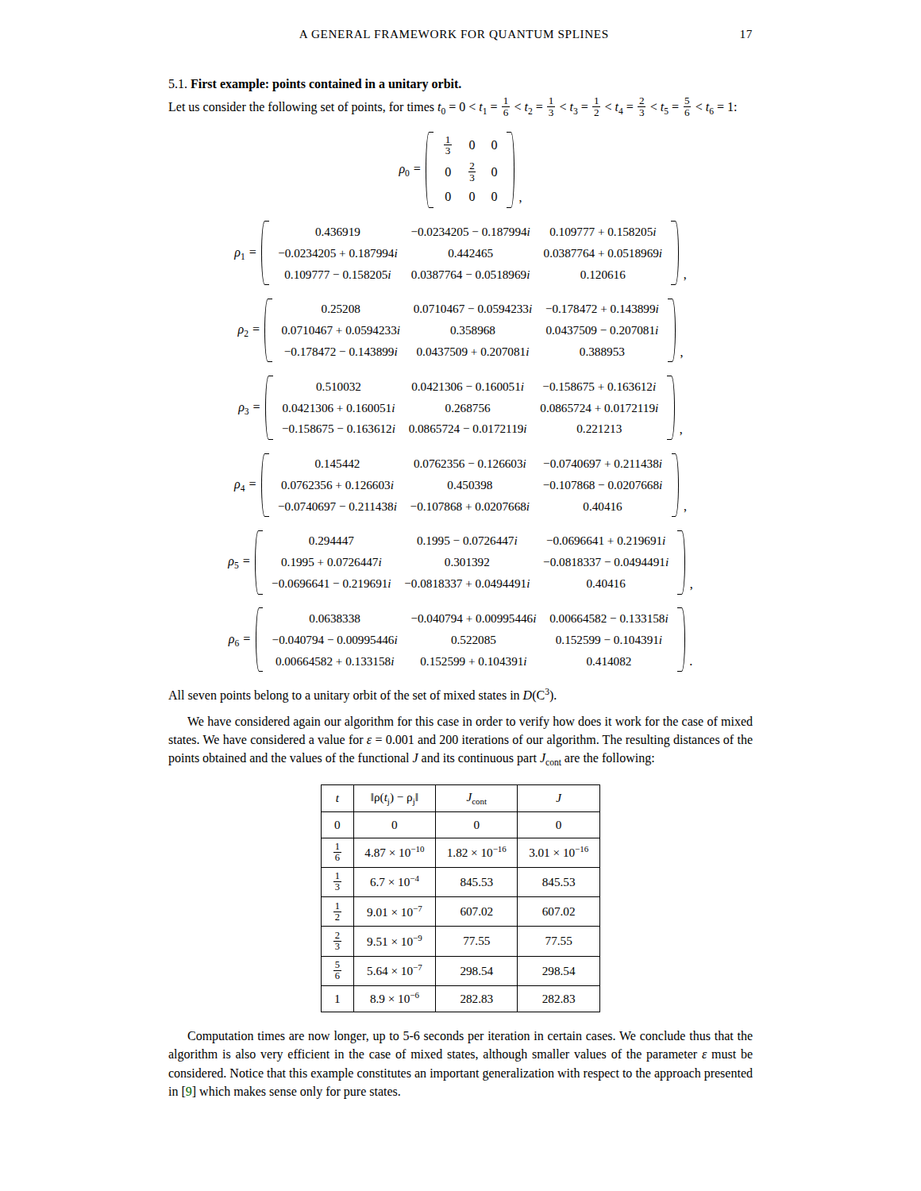A GENERAL FRAMEWORK FOR QUANTUM SPLINES 17
5.1. First example: points contained in a unitary orbit.
Let us consider the following set of points, for times t0 = 0 < t1 = 16 < t2 = 13 < t3 = 12 < t4 = 23 < t5 = 56 < t6 = 1:
ρ0 =
| 1 3 | 0 | 0 |
| 0 | 2 3 | 0 |
| 0 | 0 | 0 |
,
ρ1 =
| 0.436919 | −0.0234205 − 0.187994 i | 0.109777 + 0.158205 i |
| −0.0234205 + 0.187994 i | 0.442465 | 0.0387764 + 0.0518969 i |
| 0.109777 − 0.158205 i | 0.0387764 − 0.0518969 i | 0.120616 |
,
ρ2 =
| 0.25208 | 0.0710467 − 0.0594233 i | −0.178472 + 0.143899 i |
| 0.0710467 + 0.0594233 i | 0.358968 | 0.0437509 − 0.207081 i |
| −0.178472 − 0.143899 i | 0.0437509 + 0.207081 i | 0.388953 |
,
ρ3 =
| 0.510032 | 0.0421306 − 0.160051 i | −0.158675 + 0.163612 i |
| 0.0421306 + 0.160051 i | 0.268756 | 0.0865724 + 0.0172119 i |
| −0.158675 − 0.163612 i | 0.0865724 − 0.0172119 i | 0.221213 |
,
ρ4 =
| 0.145442 | 0.0762356 − 0.126603 i | −0.0740697 + 0.211438 i |
| 0.0762356 + 0.126603 i | 0.450398 | −0.107868 − 0.0207668 i |
| −0.0740697 − 0.211438 i | −0.107868 + 0.0207668 i | 0.40416 |
,
ρ5 =
| 0.294447 | 0.1995 − 0.0726447 i | −0.0696641 + 0.219691 i |
| 0.1995 + 0.0726447 i | 0.301392 | −0.0818337 − 0.0494491 i |
| −0.0696641 − 0.219691 i | −0.0818337 + 0.0494491 i | 0.40416 |
,
ρ6 =
| 0.0638338 | −0.040794 + 0.00995446 i | 0.00664582 − 0.133158 i |
| −0.040794 − 0.00995446 i | 0.522085 | 0.152599 − 0.104391 i |
| 0.00664582 + 0.133158 i | 0.152599 + 0.104391 i | 0.414082 |
.
All seven points belong to a unitary orbit of the set of mixed states in D(C3).
We have considered again our algorithm for this case in order to verify how does it work for the case of mixed states. We have considered a value for ε = 0.001 and 200 iterations of our algorithm. The resulting distances of the points obtained and the values of the functional J and its continuous part Jcont are the following:
| t | ‖ρ( t j ) − ρ j ‖ | J cont | J |
| --- | --- | --- | --- |
| 0 | 0 | 0 | 0 |
| 1 6 | 4.87 × 10 −10 | 1.82 × 10 −16 | 3.01 × 10 −16 |
| 1 3 | 6.7 × 10 −4 | 845.53 | 845.53 |
| 1 2 | 9.01 × 10 −7 | 607.02 | 607.02 |
| 2 3 | 9.51 × 10 −9 | 77.55 | 77.55 |
| 5 6 | 5.64 × 10 −7 | 298.54 | 298.54 |
| 1 | 8.9 × 10 −6 | 282.83 | 282.83 |
Computation times are now longer, up to 5-6 seconds per iteration in certain cases. We conclude thus that the algorithm is also very efficient in the case of mixed states, although smaller values of the parameter ε must be considered. Notice that this example constitutes an important generalization with respect to the approach presented in [9] which makes sense only for pure states.